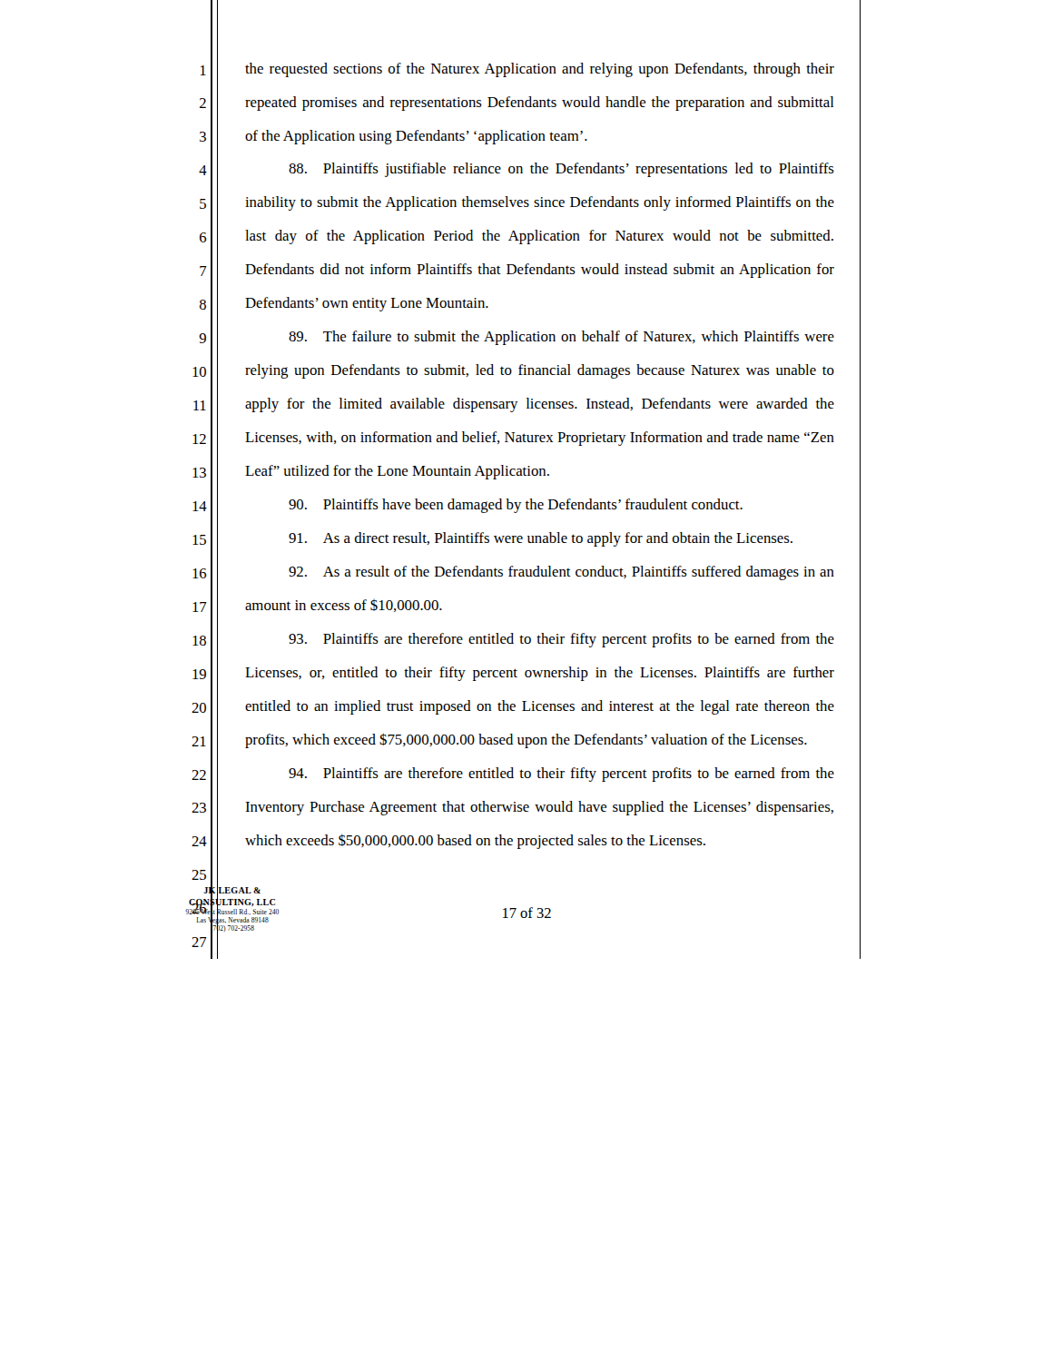1
2
3
4
5
6
7
8
9
10
11
12
13
14
15
16
17
18
19
20
21
22
23
24
25
26
27
28
the requested sections of the Naturex Application and relying upon Defendants, through their repeated promises and representations Defendants would handle the preparation and submittal of the Application using Defendants’ ‘application team’.
88. Plaintiffs justifiable reliance on the Defendants’ representations led to Plaintiffs inability to submit the Application themselves since Defendants only informed Plaintiffs on the last day of the Application Period the Application for Naturex would not be submitted. Defendants did not inform Plaintiffs that Defendants would instead submit an Application for Defendants’ own entity Lone Mountain.
89. The failure to submit the Application on behalf of Naturex, which Plaintiffs were relying upon Defendants to submit, led to financial damages because Naturex was unable to apply for the limited available dispensary licenses. Instead, Defendants were awarded the Licenses, with, on information and belief, Naturex Proprietary Information and trade name “Zen Leaf” utilized for the Lone Mountain Application.
90. Plaintiffs have been damaged by the Defendants’ fraudulent conduct.
91. As a direct result, Plaintiffs were unable to apply for and obtain the Licenses.
92. As a result of the Defendants fraudulent conduct, Plaintiffs suffered damages in an amount in excess of $10,000.00.
93. Plaintiffs are therefore entitled to their fifty percent profits to be earned from the Licenses, or, entitled to their fifty percent ownership in the Licenses. Plaintiffs are further entitled to an implied trust imposed on the Licenses and interest at the legal rate thereon the profits, which exceed $75,000,000.00 based upon the Defendants’ valuation of the Licenses.
94. Plaintiffs are therefore entitled to their fifty percent profits to be earned from the Inventory Purchase Agreement that otherwise would have supplied the Licenses’ dispensaries, which exceeds $50,000,000.00 based on the projected sales to the Licenses.
JK LEGAL &
CONSULTING, LLC
9205 West Russell Rd., Suite 240
Las Vegas, Nevada 89148
(702) 702-2958
17 of 32